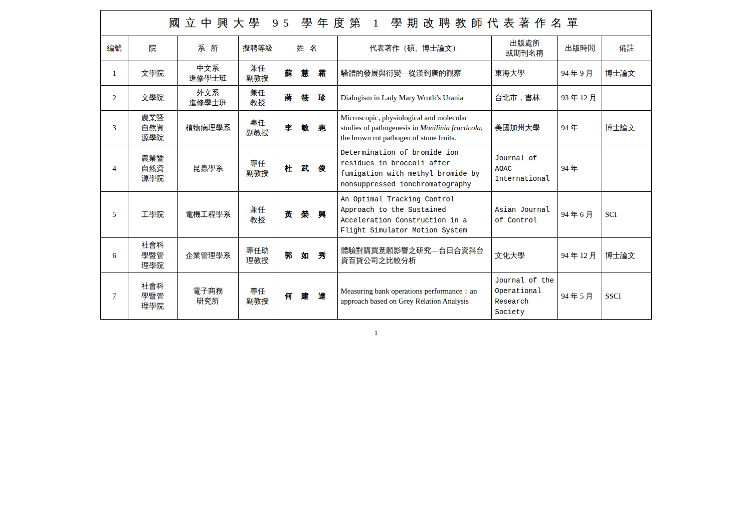國立中興大學 95 學年度第 1 學期改聘教師代表著作名單
| 編號 | 院 | 系 所 | 擬聘等級 | 姓 名 | 代表著作（碩、博士論文） | 出版處所 或期刊名稱 | 出版時間 | 備註 |
| --- | --- | --- | --- | --- | --- | --- | --- | --- |
| 1 | 文學院 | 中文系 進修學士班 | 兼任 副教授 | 蘇 慧 霜 | 騷體的發展與衍變—從漢到唐的觀察 | 東海大學 | 94 年 9 月 | 博士論文 |
| 2 | 文學院 | 外文系 進修學士班 | 兼任 教授 | 蔣 筱 珍 | Dialogism in Lady Mary Wroth’s Urania | 台北市，書林 | 93 年 12 月 | |
| 3 | 農業暨 自然資 源學院 | 植物病理學系 | 專任 副教授 | 李 敏 惠 | Microscopic, physiological and molecular studies of pathogenesis in Monilinia fructicola , the brown rot pathogen of stone fruits. | 美國加州大學 | 94 年 | 博士論文 |
| 4 | 農業暨 自然資 源學院 | 昆蟲學系 | 專任 副教授 | 杜 武 俊 | Determination of bromide ion residues in broccoli after fumigation with methyl bromide by nonsuppressed ionchromatography | Journal of AOAC International | 94 年 | |
| 5 | 工學院 | 電機工程學系 | 兼任 教授 | 黃 榮 興 | An Optimal Tracking Control Approach to the Sustained Acceleration Construction in a Flight Simulator Motion System | Asian Journal of Control | 94 年 6 月 | SCI |
| 6 | 社會科 學暨管 理學院 | 企業管理學系 | 專任助 理教授 | 郭 如 秀 | 體驗對購買意願影響之研究—台日合資與台資百貨公司之比較分析 | 文化大學 | 94 年 12 月 | 博士論文 |
| 7 | 社會科 學暨管 理學院 | 電子商務 研究所 | 專任 副教授 | 何 建 達 | Measuring bank operations performance：an approach based on Grey Relation Analysis | Journal of the Operational Research Society | 94 年 5 月 | SSCI |
1